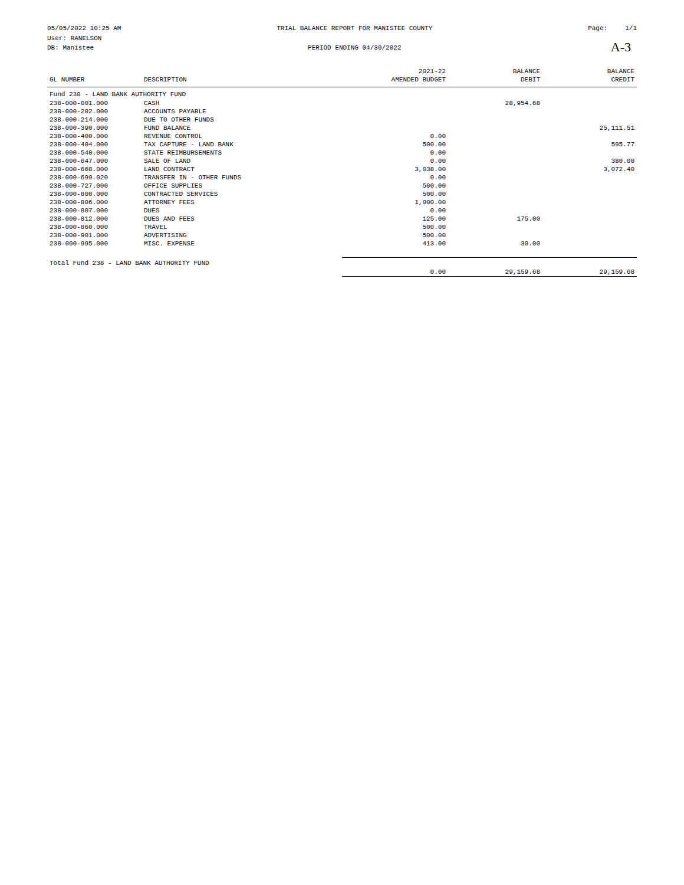05/05/2022 10:25 AM
User: RANELSON
DB: Manistee
TRIAL BALANCE REPORT FOR MANISTEE COUNTY
PERIOD ENDING 04/30/2022
Page: 1/1
A-3
| | | 2021-22 | BALANCE | BALANCE |
| --- | --- | --- | --- | --- |
| GL NUMBER | DESCRIPTION | AMENDED BUDGET | DEBIT | CREDIT |
| Fund 238 - LAND BANK AUTHORITY FUND |
| 238-000-001.000 | CASH | | 28,954.68 | |
| 238-000-202.000 | ACCOUNTS PAYABLE | | | |
| 238-000-214.000 | DUE TO OTHER FUNDS | | | |
| 238-000-390.000 | FUND BALANCE | | | 25,111.51 |
| 238-000-400.000 | REVENUE CONTROL | 0.00 | | |
| 238-000-404.000 | TAX CAPTURE - LAND BANK | 500.00 | | 595.77 |
| 238-000-540.000 | STATE REIMBURSEMENTS | 0.00 | | |
| 238-000-647.000 | SALE OF LAND | 0.00 | | 380.00 |
| 238-000-668.000 | LAND CONTRACT | 3,038.00 | | 3,072.40 |
| 238-000-699.020 | TRANSFER IN - OTHER FUNDS | 0.00 | | |
| 238-000-727.000 | OFFICE SUPPLIES | 500.00 | | |
| 238-000-800.000 | CONTRACTED SERVICES | 500.00 | | |
| 238-000-806.000 | ATTORNEY FEES | 1,000.00 | | |
| 238-000-807.000 | DUES | 0.00 | | |
| 238-000-812.000 | DUES AND FEES | 125.00 | 175.00 | |
| 238-000-860.000 | TRAVEL | 500.00 | | |
| 238-000-901.000 | ADVERTISING | 500.00 | | |
| 238-000-995.000 | MISC. EXPENSE | 413.00 | 30.00 | |
| Total Fund 238 - LAND BANK AUTHORITY FUND |
| | | 0.00 | 29,159.68 | 29,159.68 |